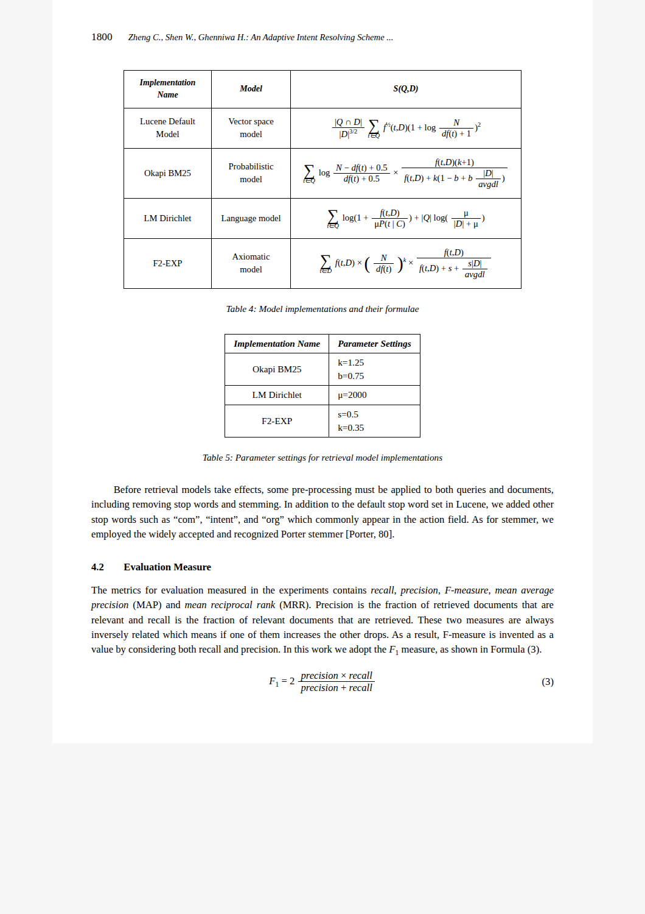1800 Zheng C., Shen W., Ghenniwa H.: An Adaptive Intent Resolving Scheme ...
| Implementation Name | Model | S ( Q , D ) |
| --- | --- | --- |
| Lucene Default Model | Vector space model | / Q ∩ D / / D / 3/2 ∑ t∈Q f ½ ( t , D )(1 + log N df ( t ) + 1 ) 2 |
| Okapi BM25 | Probabilistic model | ∑ t∈Q log N − df ( t ) + 0.5 df ( t ) + 0.5 × f ( t , D )( k +1) f ( t , D ) + k (1 − b + b / D / avgdl ) |
| LM Dirichlet | Language model | ∑ t∈Q log(1 + f ( t , D ) μ P ( t / C ) ) + / Q / log( μ / D / + μ ) |
| F2-EXP | Axiomatic model | ∑ t∈D f ( t , D ) × ( N df ( t ) ) k × f ( t , D ) f ( t , D ) + s + s / D / avgdl |
Table 4: Model implementations and their formulae
| Implementation Name | Parameter Settings |
| --- | --- |
| Okapi BM25 | k=1.25 b=0.75 |
| LM Dirichlet | μ=2000 |
| F2-EXP | s=0.5 k=0.35 |
Table 5: Parameter settings for retrieval model implementations
Before retrieval models take effects, some pre-processing must be applied to both queries and documents, including removing stop words and stemming. In addition to the default stop word set in Lucene, we added other stop words such as “com”, “intent”, and “org” which commonly appear in the action field. As for stemmer, we employed the widely accepted and recognized Porter stemmer [Porter, 80].
4.2 Evaluation Measure
The metrics for evaluation measured in the experiments contains recall, precision, F-measure, mean average precision (MAP) and mean reciprocal rank (MRR). Precision is the fraction of retrieved documents that are relevant and recall is the fraction of relevant documents that are retrieved. These two measures are always inversely related which means if one of them increases the other drops. As a result, F-measure is invented as a value by considering both recall and precision. In this work we adopt the F1 measure, as shown in Formula (3).
F1 = 2 precision × recall precision + recall (3)